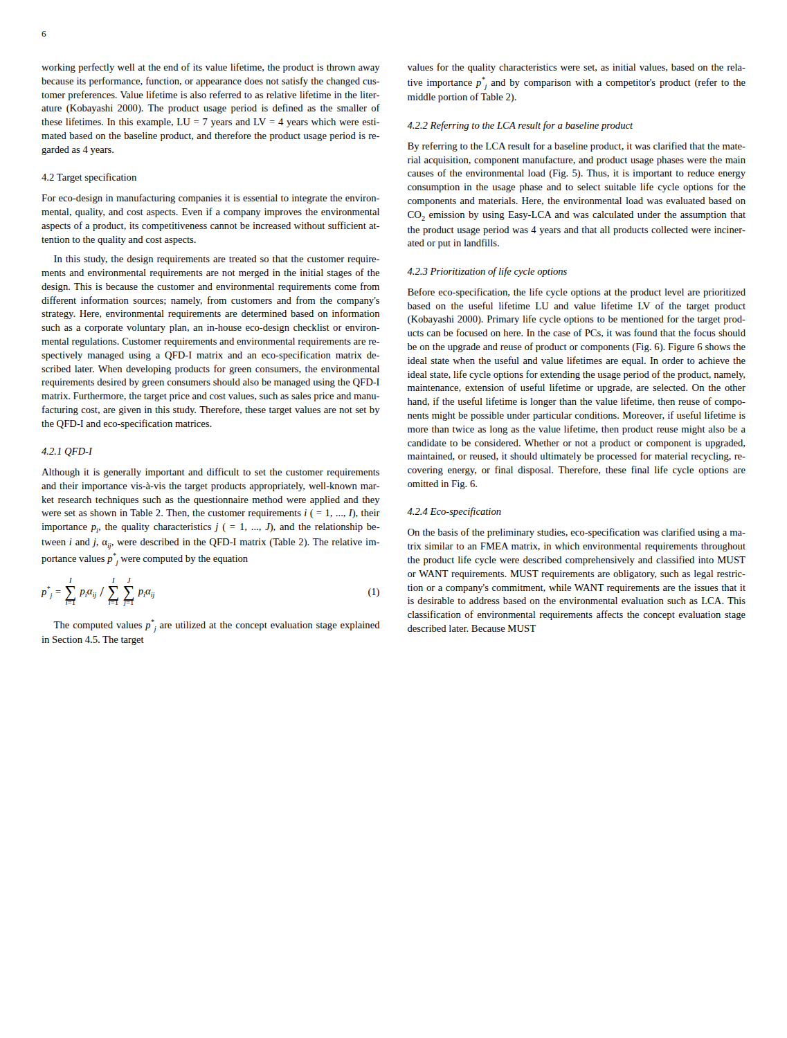6
working perfectly well at the end of its value lifetime, the product is thrown away because its performance, function, or appearance does not satisfy the changed customer preferences. Value lifetime is also referred to as relative lifetime in the literature (Kobayashi 2000). The product usage period is defined as the smaller of these lifetimes. In this example, LU = 7 years and LV = 4 years which were estimated based on the baseline product, and therefore the product usage period is regarded as 4 years.
4.2 Target specification
For eco-design in manufacturing companies it is essential to integrate the environmental, quality, and cost aspects. Even if a company improves the environmental aspects of a product, its competitiveness cannot be increased without sufficient attention to the quality and cost aspects.
In this study, the design requirements are treated so that the customer requirements and environmental requirements are not merged in the initial stages of the design. This is because the customer and environmental requirements come from different information sources; namely, from customers and from the company's strategy. Here, environmental requirements are determined based on information such as a corporate voluntary plan, an in-house eco-design checklist or environmental regulations. Customer requirements and environmental requirements are respectively managed using a QFD-I matrix and an eco-specification matrix described later. When developing products for green consumers, the environmental requirements desired by green consumers should also be managed using the QFD-I matrix. Furthermore, the target price and cost values, such as sales price and manufacturing cost, are given in this study. Therefore, these target values are not set by the QFD-I and eco-specification matrices.
4.2.1 QFD-I
Although it is generally important and difficult to set the customer requirements and their importance vis-à-vis the target products appropriately, well-known market research techniques such as the questionnaire method were applied and they were set as shown in Table 2. Then, the customer requirements i ( = 1, ..., I), their importance pi, the quality characteristics j ( = 1, ..., J), and the relationship between i and j, αij, were described in the QFD-I matrix (Table 2). The relative importance values p*j were computed by the equation
p*j = I ∑ i=1 piαij / I ∑ i=1 J ∑ j=1 piαij
(1)
The computed values p*j are utilized at the concept evaluation stage explained in Section 4.5. The target
values for the quality characteristics were set, as initial values, based on the relative importance p*j and by comparison with a competitor's product (refer to the middle portion of Table 2).
4.2.2 Referring to the LCA result for a baseline product
By referring to the LCA result for a baseline product, it was clarified that the material acquisition, component manufacture, and product usage phases were the main causes of the environmental load (Fig. 5). Thus, it is important to reduce energy consumption in the usage phase and to select suitable life cycle options for the components and materials. Here, the environmental load was evaluated based on CO2 emission by using Easy-LCA and was calculated under the assumption that the product usage period was 4 years and that all products collected were incinerated or put in landfills.
4.2.3 Prioritization of life cycle options
Before eco-specification, the life cycle options at the product level are prioritized based on the useful lifetime LU and value lifetime LV of the target product (Kobayashi 2000). Primary life cycle options to be mentioned for the target products can be focused on here. In the case of PCs, it was found that the focus should be on the upgrade and reuse of product or components (Fig. 6). Figure 6 shows the ideal state when the useful and value lifetimes are equal. In order to achieve the ideal state, life cycle options for extending the usage period of the product, namely, maintenance, extension of useful lifetime or upgrade, are selected. On the other hand, if the useful lifetime is longer than the value lifetime, then reuse of components might be possible under particular conditions. Moreover, if useful lifetime is more than twice as long as the value lifetime, then product reuse might also be a candidate to be considered. Whether or not a product or component is upgraded, maintained, or reused, it should ultimately be processed for material recycling, recovering energy, or final disposal. Therefore, these final life cycle options are omitted in Fig. 6.
4.2.4 Eco-specification
On the basis of the preliminary studies, eco-specification was clarified using a matrix similar to an FMEA matrix, in which environmental requirements throughout the product life cycle were described comprehensively and classified into MUST or WANT requirements. MUST requirements are obligatory, such as legal restriction or a company's commitment, while WANT requirements are the issues that it is desirable to address based on the environmental evaluation such as LCA. This classification of environmental requirements affects the concept evaluation stage described later. Because MUST